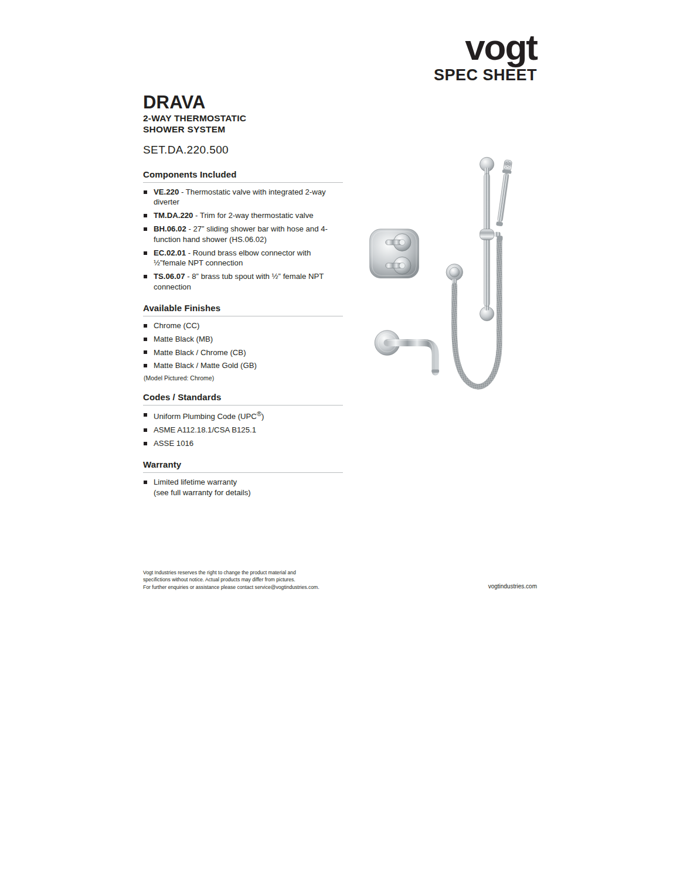vogt
SPEC SHEET
DRAVA
2-WAY THERMOSTATIC
SHOWER SYSTEM
SET.DA.220.500
Components Included
VE.220 - Thermostatic valve with integrated 2-way diverter
TM.DA.220 - Trim for 2-way thermostatic valve
BH.06.02 - 27” sliding shower bar with hose and 4-function hand shower (HS.06.02)
EC.02.01 - Round brass elbow connector with ½”female NPT connection
TS.06.07 - 8” brass tub spout with ½” female NPT connection
Available Finishes
Chrome (CC)
Matte Black (MB)
Matte Black / Chrome (CB)
Matte Black / Matte Gold (GB)
(Model Pictured: Chrome)
Codes / Standards
Uniform Plumbing Code (UPC®)
ASME A112.18.1/CSA B125.1
ASSE 1016
Warranty
Limited lifetime warranty
(see full warranty for details)
Vogt Industries reserves the right to change the product material and
specifictions without notice. Actual products may differ from pictures.
For further enquiries or assistance please contact service@vogtindustries.com.
vogtindustries.com